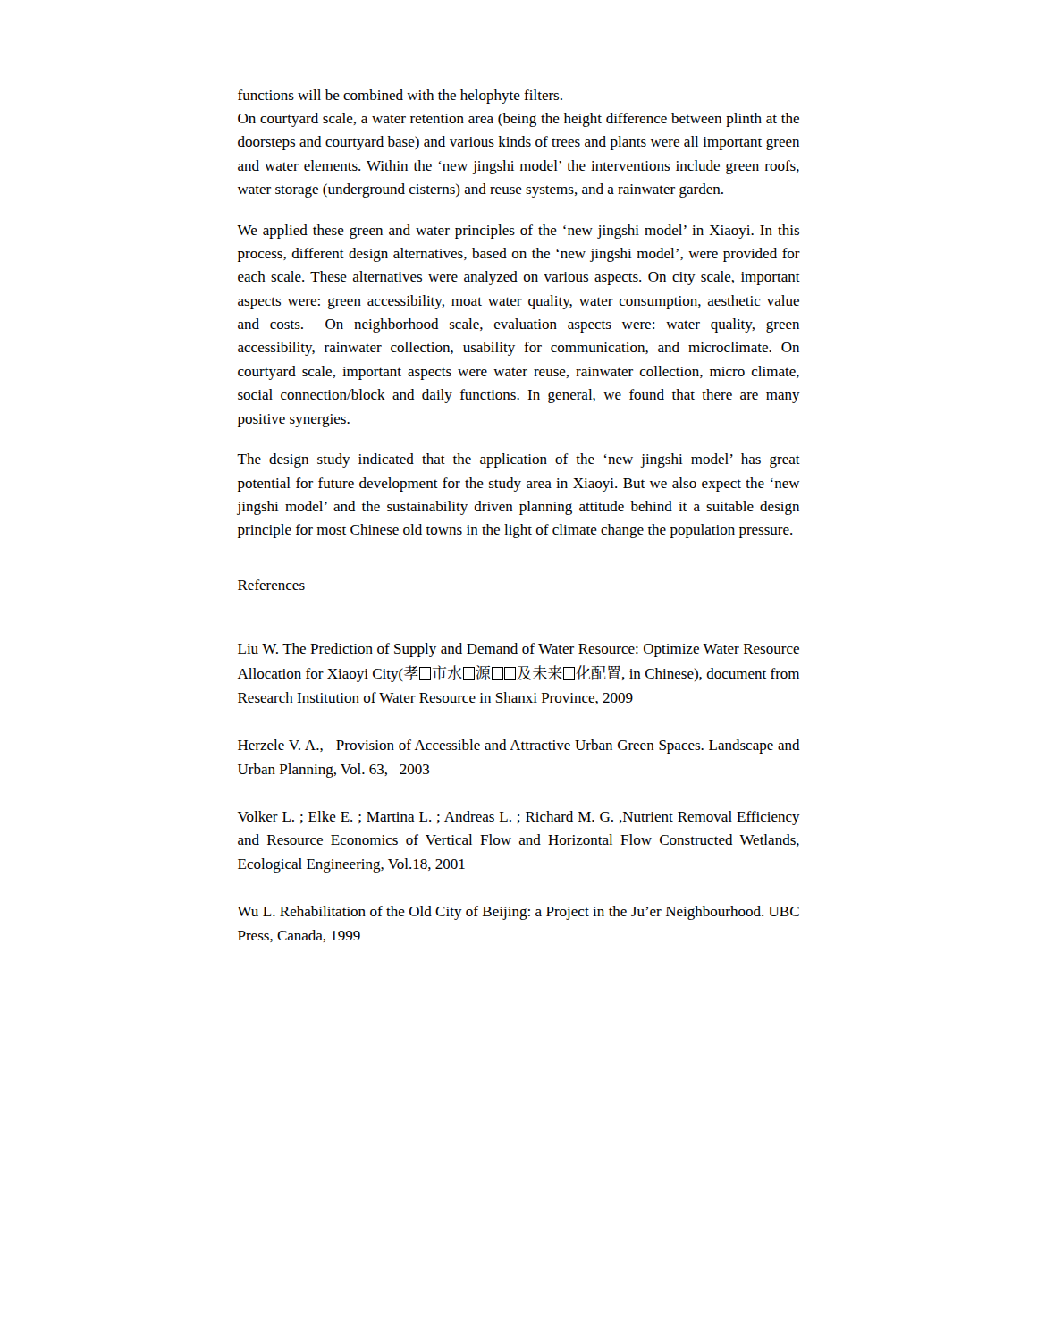functions will be combined with the helophyte filters.
On courtyard scale, a water retention area (being the height difference between plinth at the doorsteps and courtyard base) and various kinds of trees and plants were all important green and water elements. Within the ‘new jingshi model’ the interventions include green roofs, water storage (underground cisterns) and reuse systems, and a rainwater garden.
We applied these green and water principles of the ‘new jingshi model’ in Xiaoyi. In this process, different design alternatives, based on the ‘new jingshi model’, were provided for each scale. These alternatives were analyzed on various aspects. On city scale, important aspects were: green accessibility, moat water quality, water consumption, aesthetic value and costs. On neighborhood scale, evaluation aspects were: water quality, green accessibility, rainwater collection, usability for communication, and microclimate. On courtyard scale, important aspects were water reuse, rainwater collection, micro climate, social connection/block and daily functions. In general, we found that there are many positive synergies.
The design study indicated that the application of the ‘new jingshi model’ has great potential for future development for the study area in Xiaoyi. But we also expect the ‘new jingshi model’ and the sustainability driven planning attitude behind it a suitable design principle for most Chinese old towns in the light of climate change the population pressure.
References
Liu W. The Prediction of Supply and Demand of Water Resource: Optimize Water Resource Allocation for Xiaoyi City(孝 市水 源 及未来 化配置, in Chinese), document from Research Institution of Water Resource in Shanxi Province, 2009
Herzele V. A., Provision of Accessible and Attractive Urban Green Spaces. Landscape and Urban Planning, Vol. 63, 2003
Volker L. ; Elke E. ; Martina L. ; Andreas L. ; Richard M. G. ,Nutrient Removal Efficiency and Resource Economics of Vertical Flow and Horizontal Flow Constructed Wetlands, Ecological Engineering, Vol.18, 2001
Wu L. Rehabilitation of the Old City of Beijing: a Project in the Ju’er Neighbourhood. UBC Press, Canada, 1999